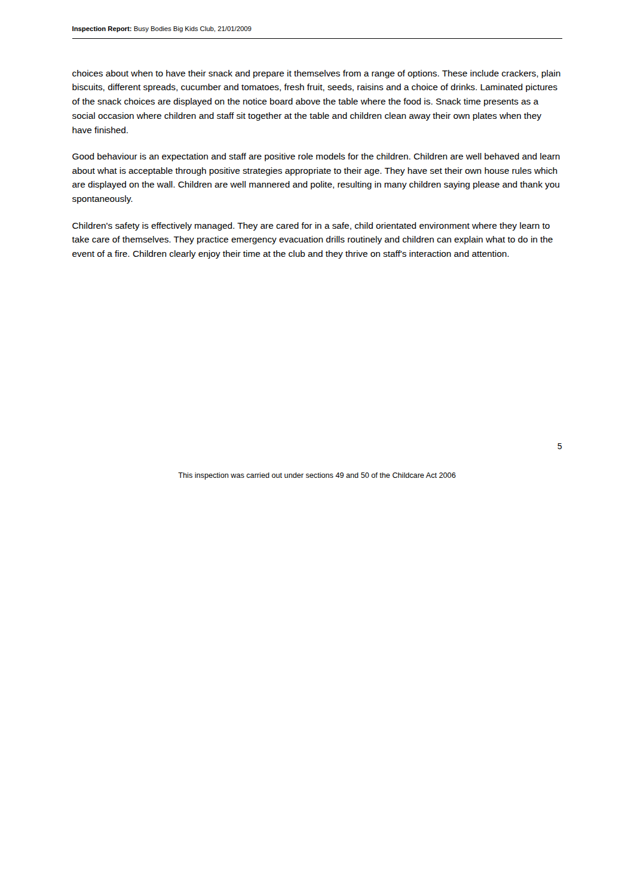Inspection Report: Busy Bodies Big Kids Club, 21/01/2009
choices about when to have their snack and prepare it themselves from a range of options. These include crackers, plain biscuits, different spreads, cucumber and tomatoes, fresh fruit, seeds, raisins and a choice of drinks. Laminated pictures of the snack choices are displayed on the notice board above the table where the food is. Snack time presents as a social occasion where children and staff sit together at the table and children clean away their own plates when they have finished.
Good behaviour is an expectation and staff are positive role models for the children. Children are well behaved and learn about what is acceptable through positive strategies appropriate to their age. They have set their own house rules which are displayed on the wall. Children are well mannered and polite, resulting in many children saying please and thank you spontaneously.
Children's safety is effectively managed. They are cared for in a safe, child orientated environment where they learn to take care of themselves. They practice emergency evacuation drills routinely and children can explain what to do in the event of a fire. Children clearly enjoy their time at the club and they thrive on staff's interaction and attention.
5
This inspection was carried out under sections 49 and 50 of the Childcare Act 2006